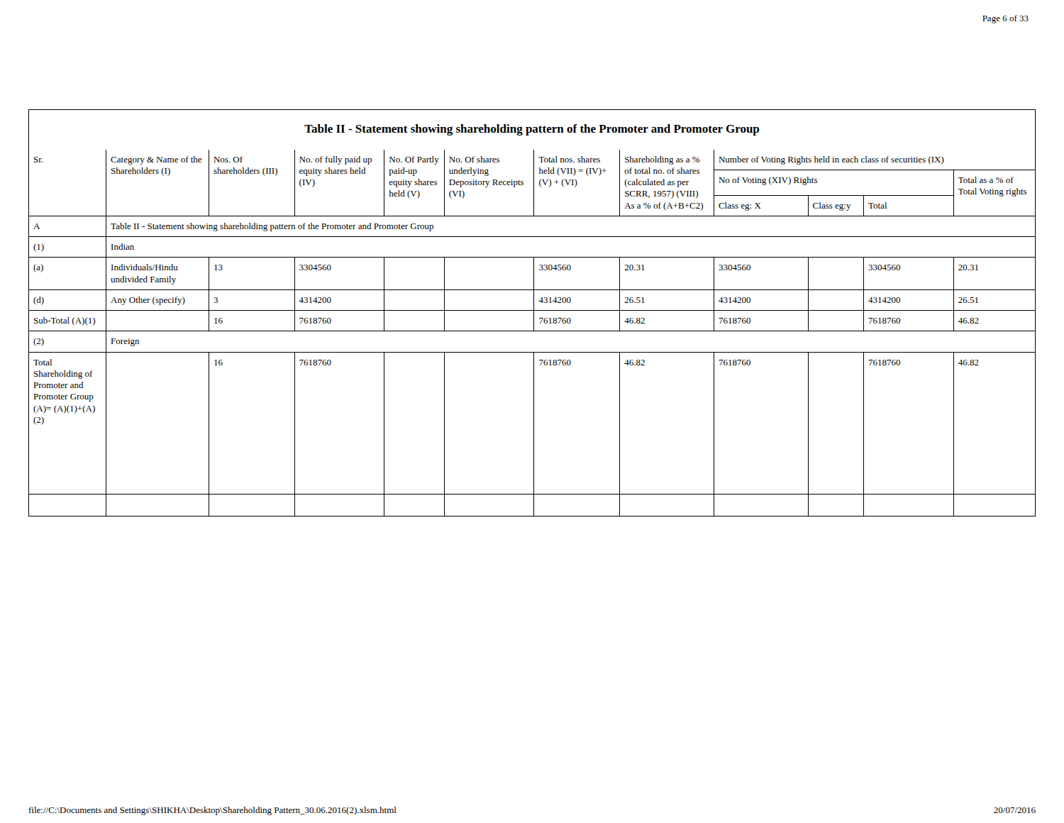Page 6 of 33
Table II - Statement showing shareholding pattern of the Promoter and Promoter Group
| Sr. | Category & Name of the Shareholders (I) | Nos. Of shareholders (III) | No. of fully paid up equity shares held (IV) | No. Of Partly paid-up equity shares held (V) | No. Of shares underlying Depository Receipts (VI) | Total nos. shares held (VII) = (IV)+(V) + (VI) | Shareholding as a % of total no. of shares (calculated as per SCRR, 1957) (VIII) As a % of (A+B+C2) | Number of Voting Rights held in each class of securities (IX) |
| --- | --- | --- | --- | --- | --- | --- | --- | --- |
| No of Voting (XIV) Rights | Total as a % of Total Voting rights |
| Class eg: X | Class eg:y | Total |
| A | Table II - Statement showing shareholding pattern of the Promoter and Promoter Group |
| (1) | Indian |
| (a) | Individuals/Hindu undivided Family | 13 | 3304560 | | | 3304560 | 20.31 | 3304560 | | 3304560 | 20.31 |
| (d) | Any Other (specify) | 3 | 4314200 | | | 4314200 | 26.51 | 4314200 | | 4314200 | 26.51 |
| Sub-Total (A)(1) | | 16 | 7618760 | | | 7618760 | 46.82 | 7618760 | | 7618760 | 46.82 |
| (2) | Foreign |
| Total Shareholding of Promoter and Promoter Group (A)= (A)(1)+(A)(2) | | 16 | 7618760 | | | 7618760 | 46.82 | 7618760 | | 7618760 | 46.82 |
file://C:\Documents and Settings\SHIKHA\Desktop\Shareholding Pattern_30.06.2016(2).xlsm.html
20/07/2016